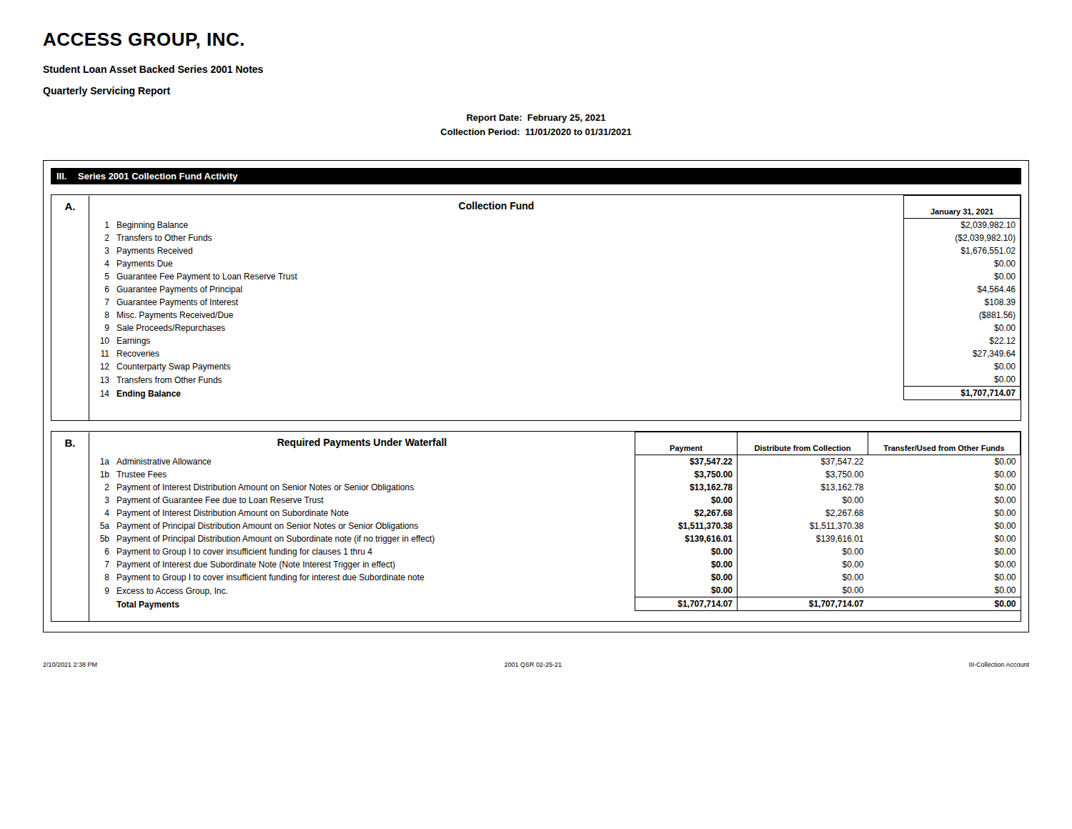ACCESS GROUP, INC.
Student Loan Asset Backed Series 2001 Notes
Quarterly Servicing Report
Report Date: February 25, 2021
Collection Period: 11/01/2020 to 01/31/2021
III. Series 2001 Collection Fund Activity
| A. | Collection Fund | January 31, 2021 |
| 1 | Beginning Balance | $2,039,982.10 |
| 2 | Transfers to Other Funds | ($2,039,982.10) |
| 3 | Payments Received | $1,676,551.02 |
| 4 | Payments Due | $0.00 |
| 5 | Guarantee Fee Payment to Loan Reserve Trust | $0.00 |
| 6 | Guarantee Payments of Principal | $4,564.46 |
| 7 | Guarantee Payments of Interest | $108.39 |
| 8 | Misc. Payments Received/Due | ($881.56) |
| 9 | Sale Proceeds/Repurchases | $0.00 |
| 10 | Earnings | $22.12 |
| 11 | Recoveries | $27,349.64 |
| 12 | Counterparty Swap Payments | $0.00 |
| 13 | Transfers from Other Funds | $0.00 |
| 14 | Ending Balance | $1,707,714.07 |
| B. | Required Payments Under Waterfall | Payment | Distribute from Collection | Transfer/Used from Other Funds |
| 1a | Administrative Allowance | $37,547.22 | $37,547.22 | $0.00 |
| 1b | Trustee Fees | $3,750.00 | $3,750.00 | $0.00 |
| 2 | Payment of Interest Distribution Amount on Senior Notes or Senior Obligations | $13,162.78 | $13,162.78 | $0.00 |
| 3 | Payment of Guarantee Fee due to Loan Reserve Trust | $0.00 | $0.00 | $0.00 |
| 4 | Payment of Interest Distribution Amount on Subordinate Note | $2,267.68 | $2,267.68 | $0.00 |
| 5a | Payment of Principal Distribution Amount on Senior Notes or Senior Obligations | $1,511,370.38 | $1,511,370.38 | $0.00 |
| 5b | Payment of Principal Distribution Amount on Subordinate note (if no trigger in effect) | $139,616.01 | $139,616.01 | $0.00 |
| 6 | Payment to Group I to cover insufficient funding for clauses 1 thru 4 | $0.00 | $0.00 | $0.00 |
| 7 | Payment of Interest due Subordinate Note (Note Interest Trigger in effect) | $0.00 | $0.00 | $0.00 |
| 8 | Payment to Group I to cover insufficient funding for interest due Subordinate note | $0.00 | $0.00 | $0.00 |
| 9 | Excess to Access Group, Inc. | $0.00 | $0.00 | $0.00 |
| | Total Payments | $1,707,714.07 | $1,707,714.07 | $0.00 |
2/10/2021 2:38 PM 2001 QSR 02-25-21 III-Collection Account